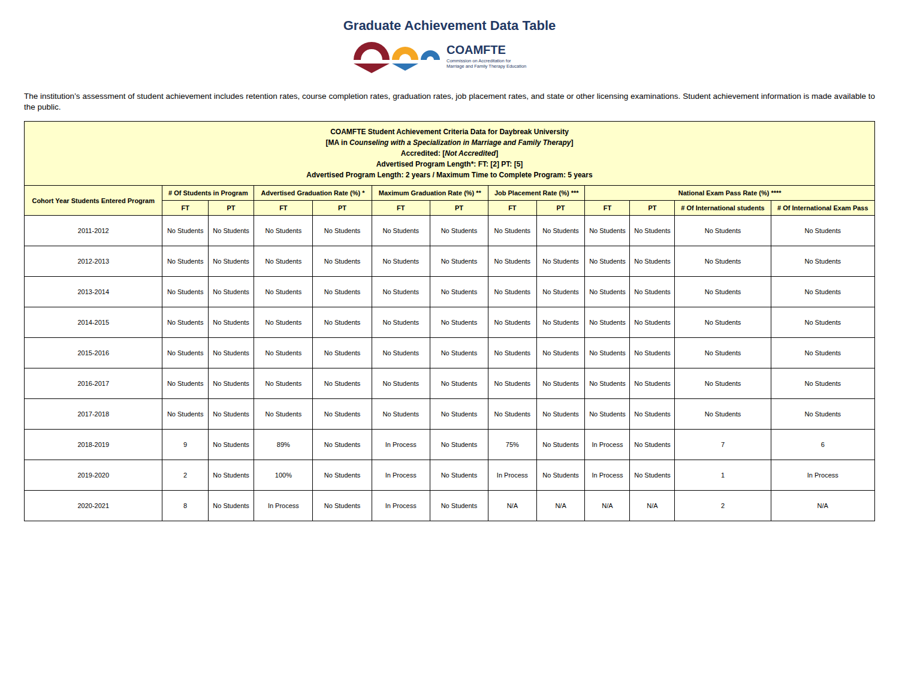Graduate Achievement Data Table
COAMFTE Commission on Accreditation for Marriage and Family Therapy Education
The institution’s assessment of student achievement includes retention rates, course completion rates, graduation rates, job placement rates, and state or other licensing examinations. Student achievement information is made available to the public.
| COAMFTE Student Achievement Criteria Data for Daybreak University [MA in Counseling with a Specialization in Marriage and Family Therapy ] Accredited: [ Not Accredited ] Advertised Program Length*: FT: [2] PT: [5] Advertised Program Length: 2 years / Maximum Time to Complete Program: 5 years |
| --- |
| Cohort Year Students Entered Program | # Of Students in Program | Advertised Graduation Rate (%) * | Maximum Graduation Rate (%) ** | Job Placement Rate (%) *** | National Exam Pass Rate (%) **** |
| FT | PT | FT | PT | FT | PT | FT | PT | FT | PT | # Of International students | # Of International Exam Pass |
| 2011-2012 | No Students | No Students | No Students | No Students | No Students | No Students | No Students | No Students | No Students | No Students | No Students | No Students |
| 2012-2013 | No Students | No Students | No Students | No Students | No Students | No Students | No Students | No Students | No Students | No Students | No Students | No Students |
| 2013-2014 | No Students | No Students | No Students | No Students | No Students | No Students | No Students | No Students | No Students | No Students | No Students | No Students |
| 2014-2015 | No Students | No Students | No Students | No Students | No Students | No Students | No Students | No Students | No Students | No Students | No Students | No Students |
| 2015-2016 | No Students | No Students | No Students | No Students | No Students | No Students | No Students | No Students | No Students | No Students | No Students | No Students |
| 2016-2017 | No Students | No Students | No Students | No Students | No Students | No Students | No Students | No Students | No Students | No Students | No Students | No Students |
| 2017-2018 | No Students | No Students | No Students | No Students | No Students | No Students | No Students | No Students | No Students | No Students | No Students | No Students |
| 2018-2019 | 9 | No Students | 89% | No Students | In Process | No Students | 75% | No Students | In Process | No Students | 7 | 6 |
| 2019-2020 | 2 | No Students | 100% | No Students | In Process | No Students | In Process | No Students | In Process | No Students | 1 | In Process |
| 2020-2021 | 8 | No Students | In Process | No Students | In Process | No Students | N/A | N/A | N/A | N/A | 2 | N/A |